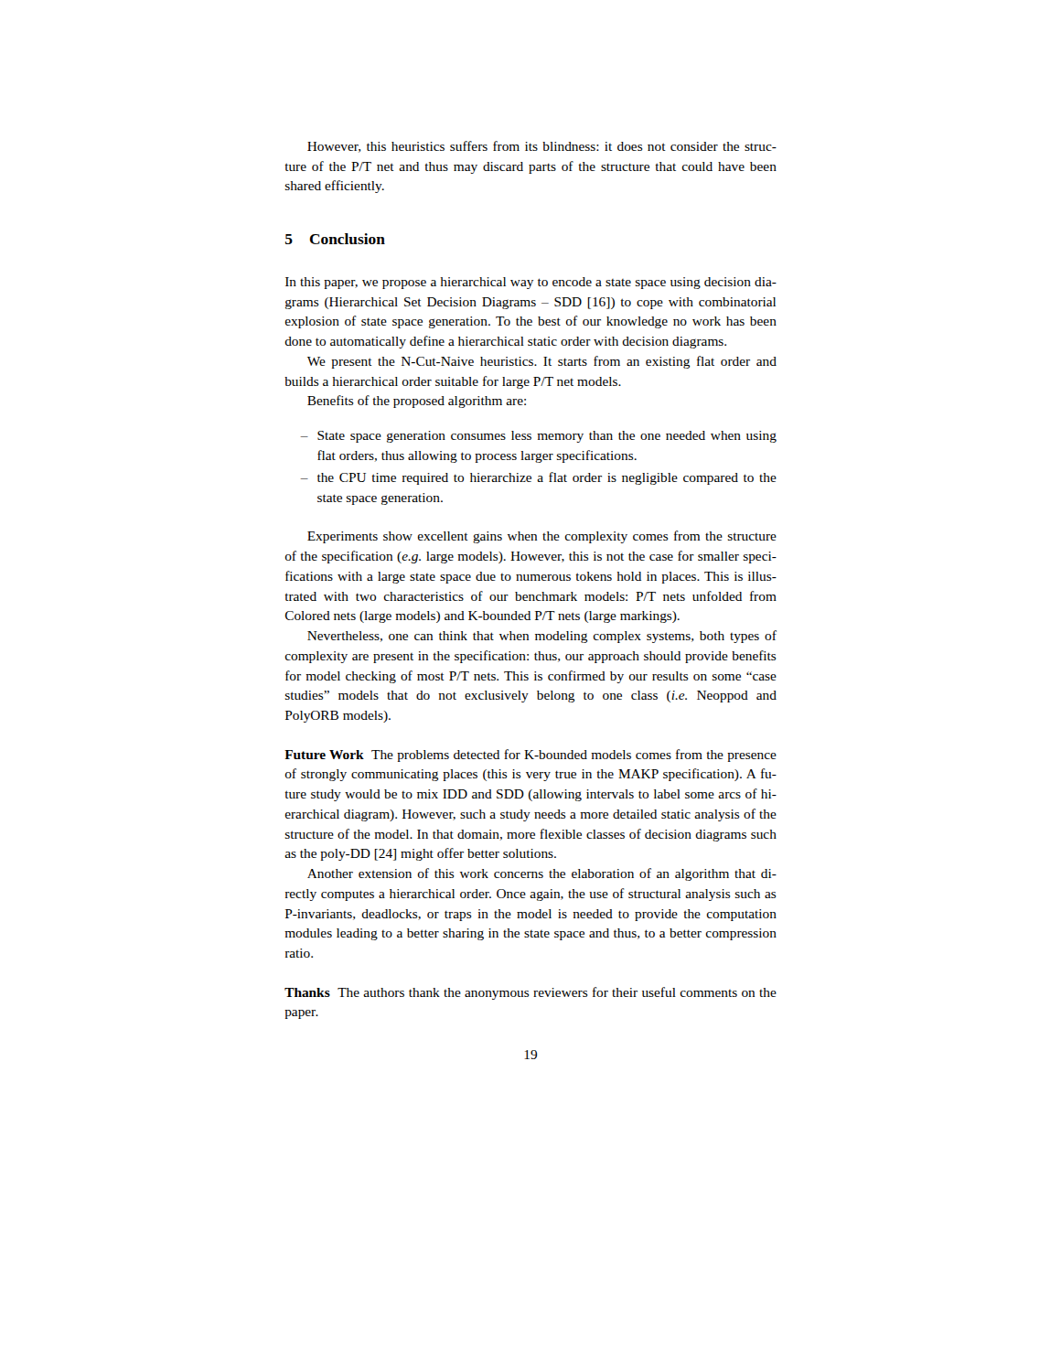However, this heuristics suffers from its blindness: it does not consider the structure of the P/T net and thus may discard parts of the structure that could have been shared efficiently.
5 Conclusion
In this paper, we propose a hierarchical way to encode a state space using decision diagrams (Hierarchical Set Decision Diagrams – SDD [16]) to cope with combinatorial explosion of state space generation. To the best of our knowledge no work has been done to automatically define a hierarchical static order with decision diagrams.
We present the N-Cut-Naive heuristics. It starts from an existing flat order and builds a hierarchical order suitable for large P/T net models.
Benefits of the proposed algorithm are:
State space generation consumes less memory than the one needed when using flat orders, thus allowing to process larger specifications.
the CPU time required to hierarchize a flat order is negligible compared to the state space generation.
Experiments show excellent gains when the complexity comes from the structure of the specification (e.g. large models). However, this is not the case for smaller specifications with a large state space due to numerous tokens hold in places. This is illustrated with two characteristics of our benchmark models: P/T nets unfolded from Colored nets (large models) and K-bounded P/T nets (large markings).
Nevertheless, one can think that when modeling complex systems, both types of complexity are present in the specification: thus, our approach should provide benefits for model checking of most P/T nets. This is confirmed by our results on some “case studies” models that do not exclusively belong to one class (i.e. Neoppod and PolyORB models).
Future Work The problems detected for K-bounded models comes from the presence of strongly communicating places (this is very true in the MAKP specification). A future study would be to mix IDD and SDD (allowing intervals to label some arcs of hierarchical diagram). However, such a study needs a more detailed static analysis of the structure of the model. In that domain, more flexible classes of decision diagrams such as the poly-DD [24] might offer better solutions.
Another extension of this work concerns the elaboration of an algorithm that directly computes a hierarchical order. Once again, the use of structural analysis such as P-invariants, deadlocks, or traps in the model is needed to provide the computation modules leading to a better sharing in the state space and thus, to a better compression ratio.
Thanks The authors thank the anonymous reviewers for their useful comments on the paper.
19